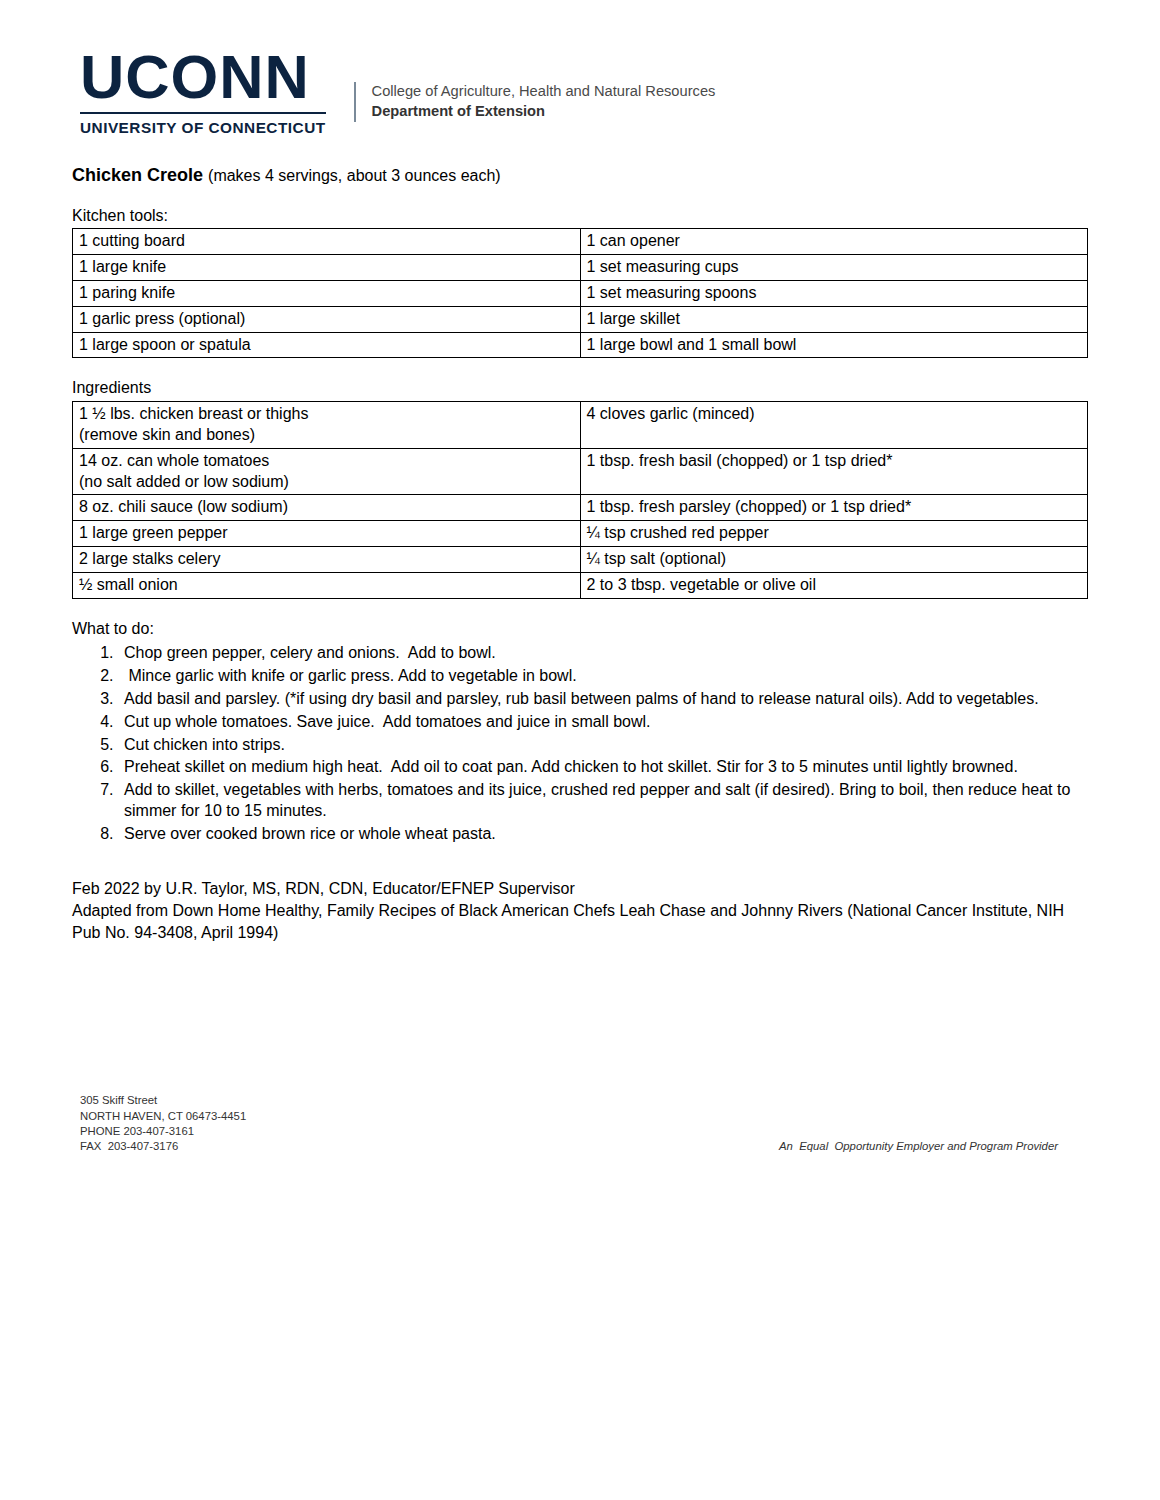UCONN
UNIVERSITY OF CONNECTICUT
College of Agriculture, Health and Natural Resources
Department of Extension
Chicken Creole (makes 4 servings, about 3 ounces each)
Kitchen tools:
| 1 cutting board | 1 can opener |
| 1 large knife | 1 set measuring cups |
| 1 paring knife | 1 set measuring spoons |
| 1 garlic press (optional) | 1 large skillet |
| 1 large spoon or spatula | 1 large bowl and 1 small bowl |
Ingredients
| 1 ½ lbs. chicken breast or thighs (remove skin and bones) | 4 cloves garlic (minced) |
| 14 oz. can whole tomatoes (no salt added or low sodium) | 1 tbsp. fresh basil (chopped) or 1 tsp dried* |
| 8 oz. chili sauce (low sodium) | 1 tbsp. fresh parsley (chopped) or 1 tsp dried* |
| 1 large green pepper | ¼ tsp crushed red pepper |
| 2 large stalks celery | ¼ tsp salt (optional) |
| ½ small onion | 2 to 3 tbsp. vegetable or olive oil |
What to do:
Chop green pepper, celery and onions. Add to bowl.
Mince garlic with knife or garlic press. Add to vegetable in bowl.
Add basil and parsley. (*if using dry basil and parsley, rub basil between palms of hand to release natural oils). Add to vegetables.
Cut up whole tomatoes. Save juice. Add tomatoes and juice in small bowl.
Cut chicken into strips.
Preheat skillet on medium high heat. Add oil to coat pan. Add chicken to hot skillet. Stir for 3 to 5 minutes until lightly browned.
Add to skillet, vegetables with herbs, tomatoes and its juice, crushed red pepper and salt (if desired). Bring to boil, then reduce heat to simmer for 10 to 15 minutes.
Serve over cooked brown rice or whole wheat pasta.
Feb 2022 by U.R. Taylor, MS, RDN, CDN, Educator/EFNEP Supervisor
Adapted from Down Home Healthy, Family Recipes of Black American Chefs Leah Chase and Johnny Rivers (National Cancer Institute, NIH Pub No. 94-3408, April 1994)
305 Skiff Street
NORTH HAVEN, CT 06473-4451
PHONE 203-407-3161
FAX 203-407-3176
An Equal Opportunity Employer and Program Provider